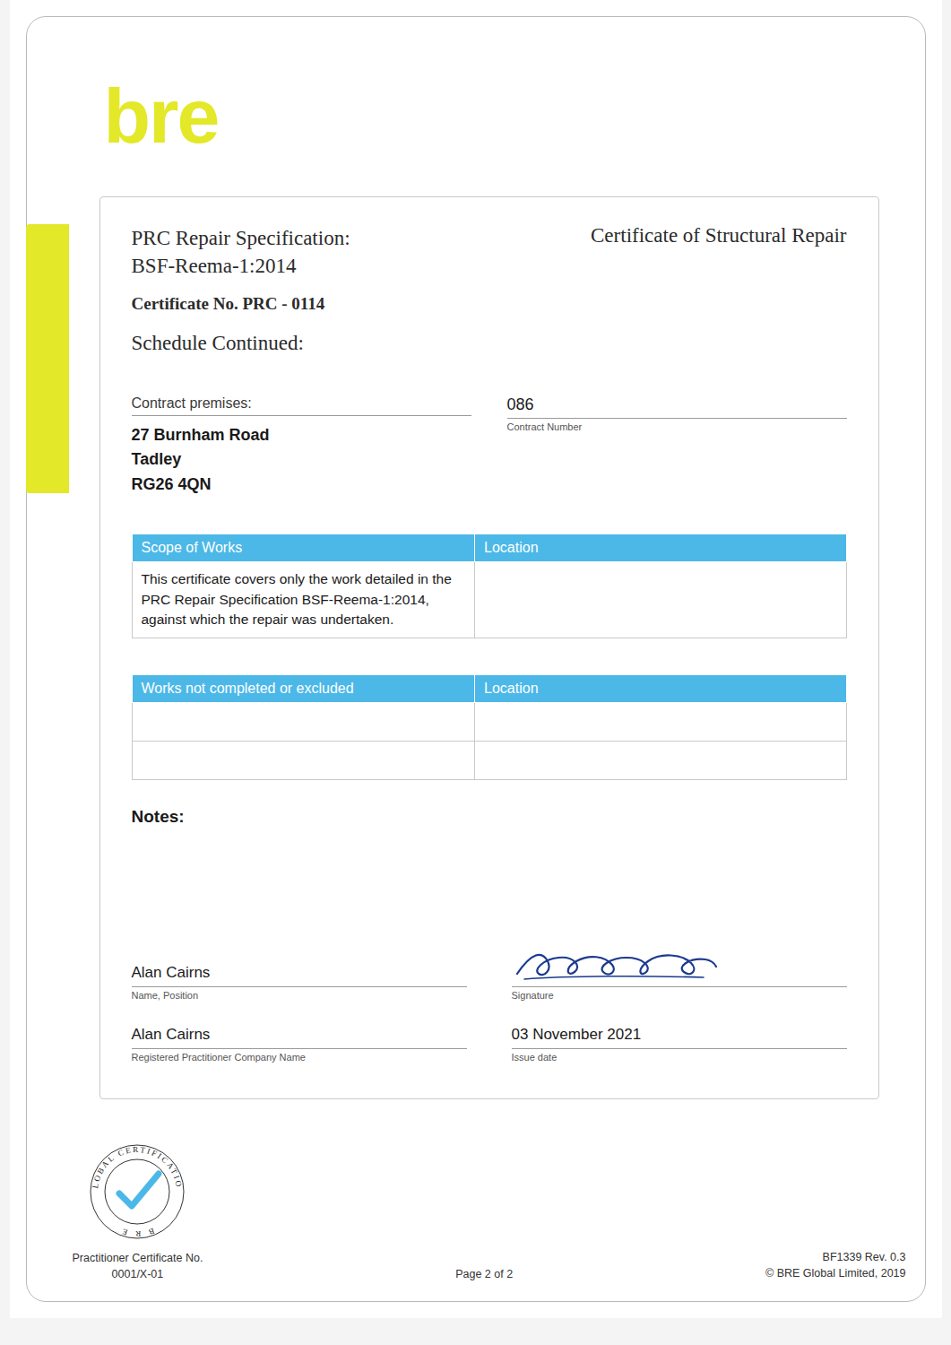bre
PRC Repair Specification:
BSF-Reema-1:2014
Certificate No. PRC - 0114
Certificate of Structural Repair
Schedule Continued:
Contract premises:
27 Burnham Road
Tadley
RG26 4QN
086
Contract Number
| Scope of Works | Location |
| --- | --- |
| This certificate covers only the work detailed in the PRC Repair Specification BSF-Reema-1:2014, against which the repair was undertaken. | |
| Works not completed or excluded | Location |
| --- | --- |
Notes:
Alan Cairns
Name, Position
Signature
Alan Cairns
Registered Practitioner Company Name
03 November 2021
Issue date
GLOBAL CERTIFICATION B R E
Practitioner Certificate No.
0001/X-01
Page 2 of 2
BF1339 Rev. 0.3
© BRE Global Limited, 2019